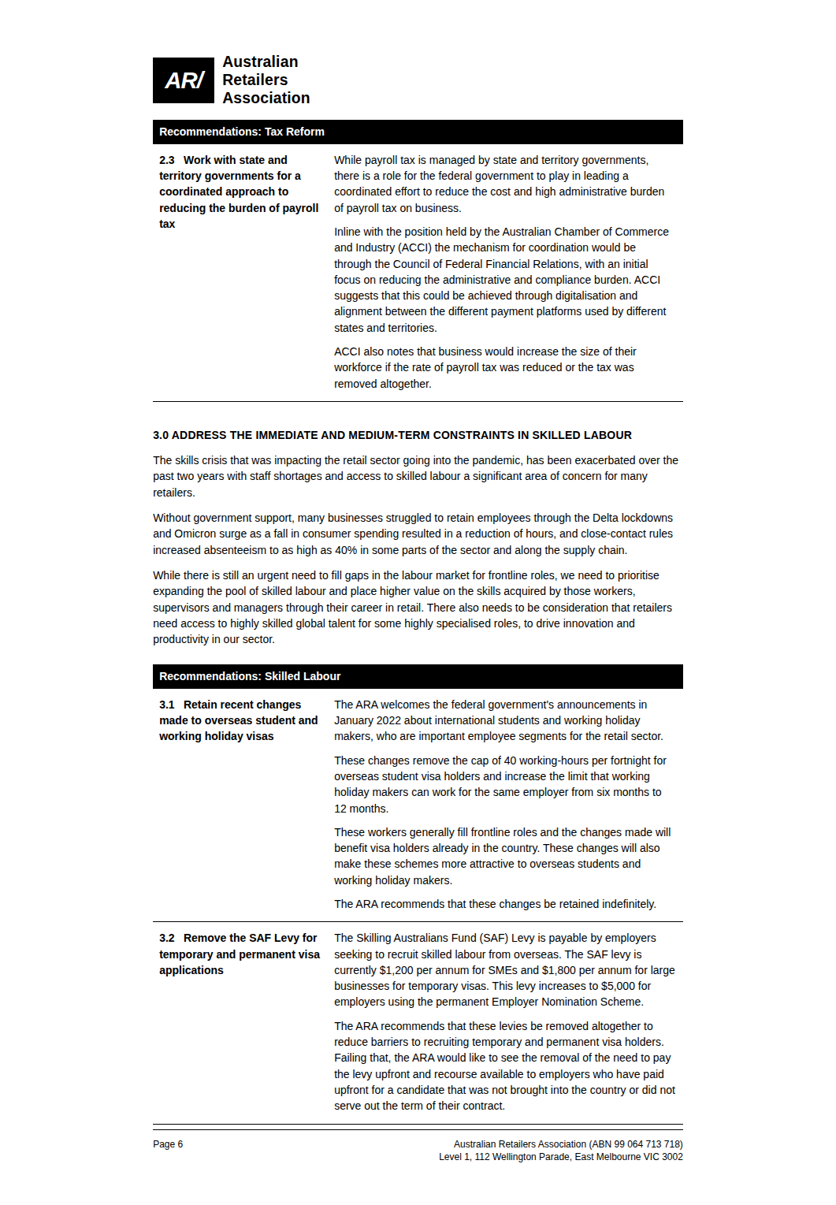AR/
Australian
Retailers
Association
Recommendations: Tax Reform
| 2.3 Work with state and territory governments for a coordinated approach to reducing the burden of payroll tax | While payroll tax is managed by state and territory governments, there is a role for the federal government to play in leading a coordinated effort to reduce the cost and high administrative burden of payroll tax on business. Inline with the position held by the Australian Chamber of Commerce and Industry (ACCI) the mechanism for coordination would be through the Council of Federal Financial Relations, with an initial focus on reducing the administrative and compliance burden. ACCI suggests that this could be achieved through digitalisation and alignment between the different payment platforms used by different states and territories. ACCI also notes that business would increase the size of their workforce if the rate of payroll tax was reduced or the tax was removed altogether. |
3.0 ADDRESS THE IMMEDIATE AND MEDIUM-TERM CONSTRAINTS IN SKILLED LABOUR
The skills crisis that was impacting the retail sector going into the pandemic, has been exacerbated over the past two years with staff shortages and access to skilled labour a significant area of concern for many retailers.
Without government support, many businesses struggled to retain employees through the Delta lockdowns and Omicron surge as a fall in consumer spending resulted in a reduction of hours, and close-contact rules increased absenteeism to as high as 40% in some parts of the sector and along the supply chain.
While there is still an urgent need to fill gaps in the labour market for frontline roles, we need to prioritise expanding the pool of skilled labour and place higher value on the skills acquired by those workers, supervisors and managers through their career in retail. There also needs to be consideration that retailers need access to highly skilled global talent for some highly specialised roles, to drive innovation and productivity in our sector.
Recommendations: Skilled Labour
| 3.1 Retain recent changes made to overseas student and working holiday visas | The ARA welcomes the federal government's announcements in January 2022 about international students and working holiday makers, who are important employee segments for the retail sector. These changes remove the cap of 40 working-hours per fortnight for overseas student visa holders and increase the limit that working holiday makers can work for the same employer from six months to 12 months. These workers generally fill frontline roles and the changes made will benefit visa holders already in the country. These changes will also make these schemes more attractive to overseas students and working holiday makers. The ARA recommends that these changes be retained indefinitely. |
| 3.2 Remove the SAF Levy for temporary and permanent visa applications | The Skilling Australians Fund (SAF) Levy is payable by employers seeking to recruit skilled labour from overseas. The SAF levy is currently $1,200 per annum for SMEs and $1,800 per annum for large businesses for temporary visas. This levy increases to $5,000 for employers using the permanent Employer Nomination Scheme. The ARA recommends that these levies be removed altogether to reduce barriers to recruiting temporary and permanent visa holders. Failing that, the ARA would like to see the removal of the need to pay the levy upfront and recourse available to employers who have paid upfront for a candidate that was not brought into the country or did not serve out the term of their contract. |
Page 6
Australian Retailers Association (ABN 99 064 713 718)
Level 1, 112 Wellington Parade, East Melbourne VIC 3002